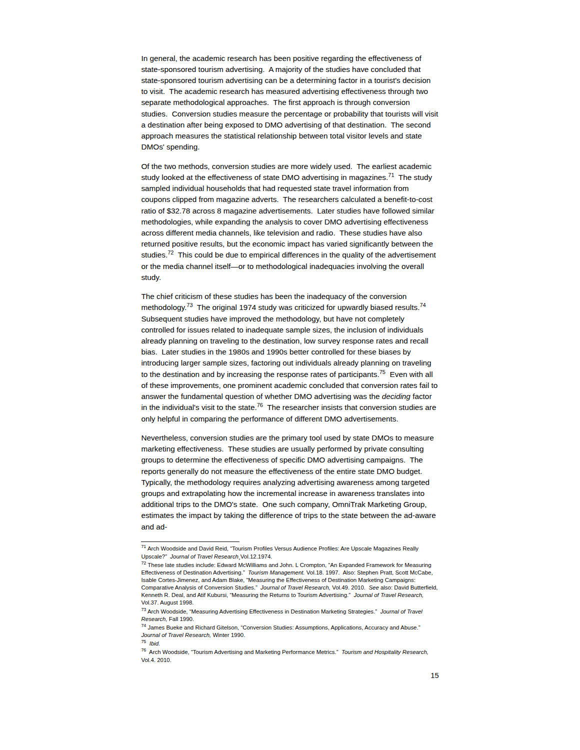In general, the academic research has been positive regarding the effectiveness of state-sponsored tourism advertising. A majority of the studies have concluded that state-sponsored tourism advertising can be a determining factor in a tourist's decision to visit. The academic research has measured advertising effectiveness through two separate methodological approaches. The first approach is through conversion studies. Conversion studies measure the percentage or probability that tourists will visit a destination after being exposed to DMO advertising of that destination. The second approach measures the statistical relationship between total visitor levels and state DMOs' spending.
Of the two methods, conversion studies are more widely used. The earliest academic study looked at the effectiveness of state DMO advertising in magazines.71 The study sampled individual households that had requested state travel information from coupons clipped from magazine adverts. The researchers calculated a benefit-to-cost ratio of $32.78 across 8 magazine advertisements. Later studies have followed similar methodologies, while expanding the analysis to cover DMO advertising effectiveness across different media channels, like television and radio. These studies have also returned positive results, but the economic impact has varied significantly between the studies.72 This could be due to empirical differences in the quality of the advertisement or the media channel itself—or to methodological inadequacies involving the overall study.
The chief criticism of these studies has been the inadequacy of the conversion methodology.73 The original 1974 study was criticized for upwardly biased results.74 Subsequent studies have improved the methodology, but have not completely controlled for issues related to inadequate sample sizes, the inclusion of individuals already planning on traveling to the destination, low survey response rates and recall bias. Later studies in the 1980s and 1990s better controlled for these biases by introducing larger sample sizes, factoring out individuals already planning on traveling to the destination and by increasing the response rates of participants.75 Even with all of these improvements, one prominent academic concluded that conversion rates fail to answer the fundamental question of whether DMO advertising was the deciding factor in the individual's visit to the state.76 The researcher insists that conversion studies are only helpful in comparing the performance of different DMO advertisements.
Nevertheless, conversion studies are the primary tool used by state DMOs to measure marketing effectiveness. These studies are usually performed by private consulting groups to determine the effectiveness of specific DMO advertising campaigns. The reports generally do not measure the effectiveness of the entire state DMO budget. Typically, the methodology requires analyzing advertising awareness among targeted groups and extrapolating how the incremental increase in awareness translates into additional trips to the DMO's state. One such company, OmniTrak Marketing Group, estimates the impact by taking the difference of trips to the state between the ad-aware and ad-
71 Arch Woodside and David Reid, “Tourism Profiles Versus Audience Profiles: Are Upscale Magazines Really Upscale?” Journal of Travel Research¸Vol.12.1974.
72 These late studies include: Edward McWilliams and John. L Crompton, “An Expanded Framework for Measuring Effectiveness of Destination Advertising.” Tourism Management. Vol.18. 1997. Also: Stephen Pratt, Scott McCabe, Isable Cortes-Jimenez, and Adam Blake, “Measuring the Effectiveness of Destination Marketing Campaigns: Comparative Analysis of Conversion Studies.” Journal of Travel Research, Vol.49. 2010. See also: David Butterfield, Kenneth R. Deal, and Atif Kubursi, “Measuring the Returns to Tourism Advertising.” Journal of Travel Research, Vol.37. August 1998.
73 Arch Woodside, “Measuring Advertising Effectiveness in Destination Marketing Strategies.” Journal of Travel Research, Fall 1990.
74 James Bueke and Richard Gitelson, “Conversion Studies: Assumptions, Applications, Accuracy and Abuse.” Journal of Travel Research, Winter 1990.
75 Ibid.
76 Arch Woodside, “Tourism Advertising and Marketing Performance Metrics.” Tourism and Hospitality Research, Vol.4. 2010.
15